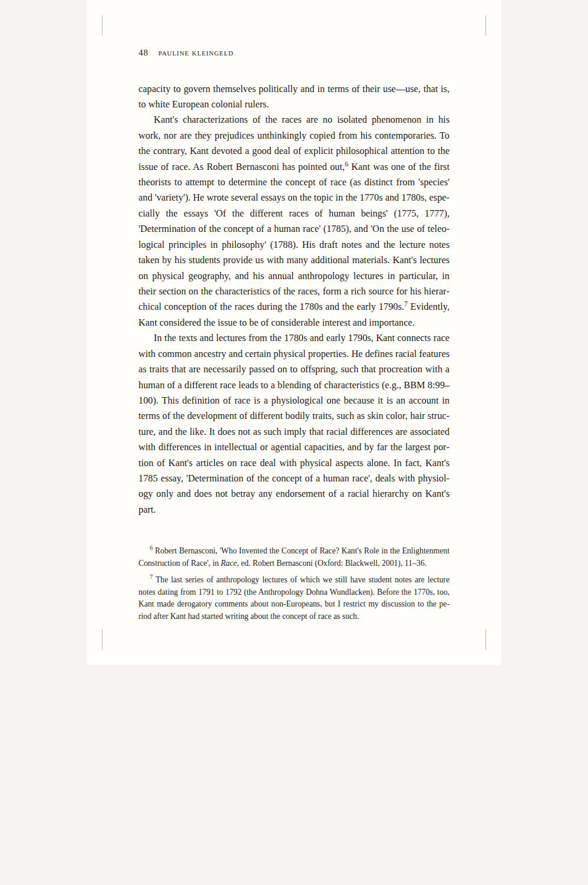48 pauline kleingeld
capacity to govern themselves politically and in terms of their use—use, that is, to white European colonial rulers.
Kant's characterizations of the races are no isolated phenomenon in his work, nor are they prejudices unthinkingly copied from his contemporaries. To the contrary, Kant devoted a good deal of explicit philosophical attention to the issue of race. As Robert Bernasconi has pointed out,6 Kant was one of the first theorists to attempt to determine the concept of race (as distinct from 'species' and 'variety'). He wrote several essays on the topic in the 1770s and 1780s, especially the essays 'Of the different races of human beings' (1775, 1777), 'Determination of the concept of a human race' (1785), and 'On the use of teleological principles in philosophy' (1788). His draft notes and the lecture notes taken by his students provide us with many additional materials. Kant's lectures on physical geography, and his annual anthropology lectures in particular, in their section on the characteristics of the races, form a rich source for his hierarchical conception of the races during the 1780s and the early 1790s.7 Evidently, Kant considered the issue to be of considerable interest and importance.
In the texts and lectures from the 1780s and early 1790s, Kant connects race with common ancestry and certain physical properties. He defines racial features as traits that are necessarily passed on to offspring, such that procreation with a human of a different race leads to a blending of characteristics (e.g., BBM 8:99–100). This definition of race is a physiological one because it is an account in terms of the development of different bodily traits, such as skin color, hair structure, and the like. It does not as such imply that racial differences are associated with differences in intellectual or agential capacities, and by far the largest portion of Kant's articles on race deal with physical aspects alone. In fact, Kant's 1785 essay, 'Determination of the concept of a human race', deals with physiology only and does not betray any endorsement of a racial hierarchy on Kant's part.
6 Robert Bernasconi, 'Who Invented the Concept of Race? Kant's Role in the Enlightenment Construction of Race', in Race, ed. Robert Bernasconi (Oxford: Blackwell, 2001), 11–36.
7 The last series of anthropology lectures of which we still have student notes are lecture notes dating from 1791 to 1792 (the Anthropology Dohna Wundlacken). Before the 1770s, too, Kant made derogatory comments about non-Europeans, but I restrict my discussion to the period after Kant had started writing about the concept of race as such.